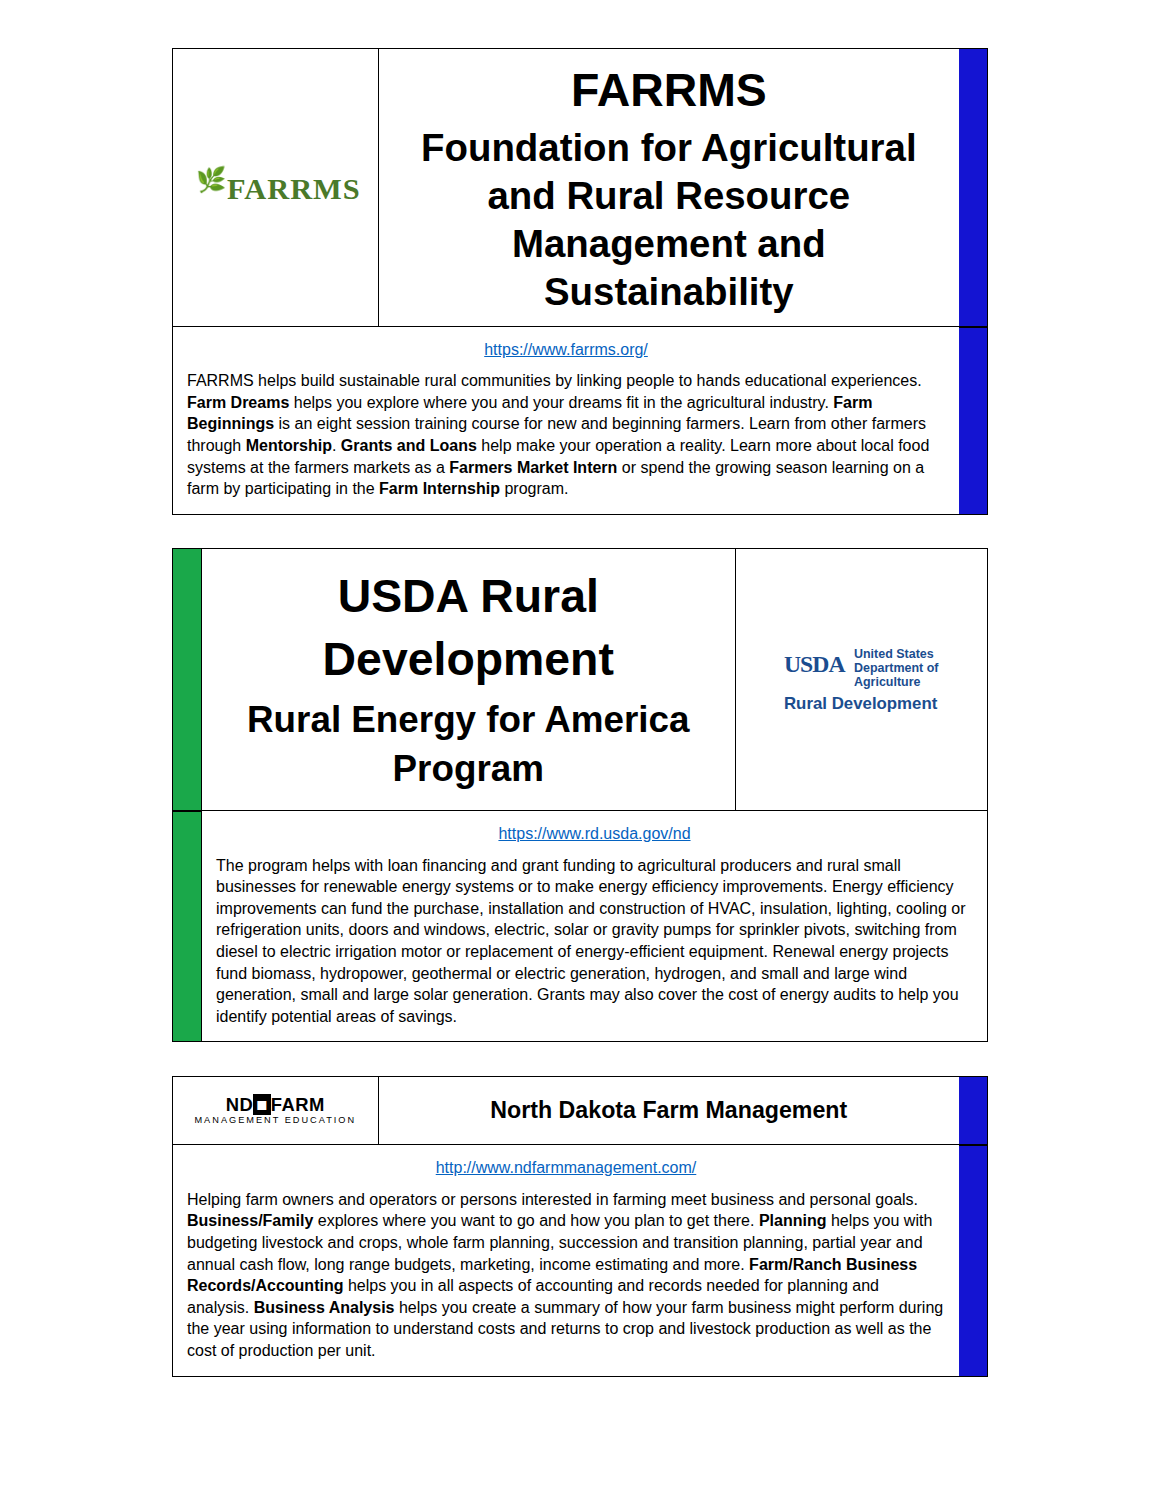🌿FARRMS
FARRMS Foundation for Agricultural and Rural Resource
Management and Sustainability
https://www.farrms.org/
FARRMS helps build sustainable rural communities by linking people to hands educational experiences. Farm Dreams helps you explore where you and your dreams fit in the agricultural industry. Farm Beginnings is an eight session training course for new and beginning farmers. Learn from other farmers through Mentorship. Grants and Loans help make your operation a reality. Learn more about local food systems at the farmers markets as a Farmers Market Intern or spend the growing season learning on a farm by participating in the Farm Internship program.
USDA Rural Development Rural Energy for America Program
USDA United States
Department of
Agriculture
Rural Development
https://www.rd.usda.gov/nd
The program helps with loan financing and grant funding to agricultural producers and rural small businesses for renewable energy systems or to make energy efficiency improvements. Energy efficiency improvements can fund the purchase, installation and construction of HVAC, insulation, lighting, cooling or refrigeration units, doors and windows, electric, solar or gravity pumps for sprinkler pivots, switching from diesel to electric irrigation motor or replacement of energy-efficient equipment. Renewal energy projects fund biomass, hydropower, geothermal or electric generation, hydrogen, and small and large wind generation, small and large solar generation. Grants may also cover the cost of energy audits to help you identify potential areas of savings.
ND■FARM
MANAGEMENT EDUCATION
North Dakota Farm Management
http://www.ndfarmmanagement.com/
Helping farm owners and operators or persons interested in farming meet business and personal goals. Business/Family explores where you want to go and how you plan to get there. Planning helps you with budgeting livestock and crops, whole farm planning, succession and transition planning, partial year and annual cash flow, long range budgets, marketing, income estimating and more. Farm/Ranch Business Records/Accounting helps you in all aspects of accounting and records needed for planning and analysis. Business Analysis helps you create a summary of how your farm business might perform during the year using information to understand costs and returns to crop and livestock production as well as the cost of production per unit.